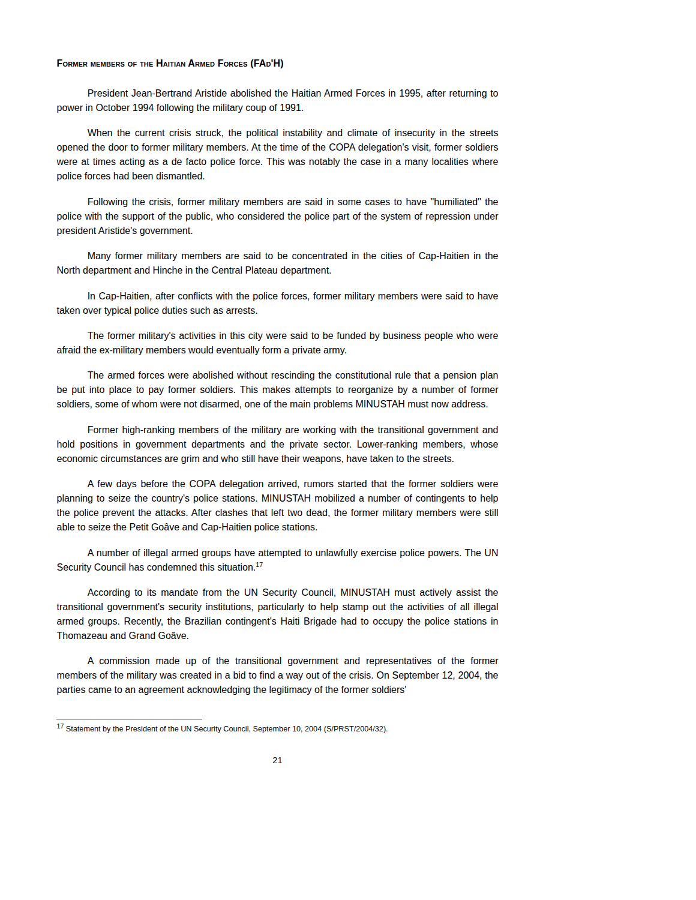Former members of the Haitian Armed Forces (FAd'H)
President Jean-Bertrand Aristide abolished the Haitian Armed Forces in 1995, after returning to power in October 1994 following the military coup of 1991.
When the current crisis struck, the political instability and climate of insecurity in the streets opened the door to former military members. At the time of the COPA delegation's visit, former soldiers were at times acting as a de facto police force. This was notably the case in a many localities where police forces had been dismantled.
Following the crisis, former military members are said in some cases to have "humiliated" the police with the support of the public, who considered the police part of the system of repression under president Aristide's government.
Many former military members are said to be concentrated in the cities of Cap-Haitien in the North department and Hinche in the Central Plateau department.
In Cap-Haitien, after conflicts with the police forces, former military members were said to have taken over typical police duties such as arrests.
The former military's activities in this city were said to be funded by business people who were afraid the ex-military members would eventually form a private army.
The armed forces were abolished without rescinding the constitutional rule that a pension plan be put into place to pay former soldiers. This makes attempts to reorganize by a number of former soldiers, some of whom were not disarmed, one of the main problems MINUSTAH must now address.
Former high-ranking members of the military are working with the transitional government and hold positions in government departments and the private sector. Lower-ranking members, whose economic circumstances are grim and who still have their weapons, have taken to the streets.
A few days before the COPA delegation arrived, rumors started that the former soldiers were planning to seize the country's police stations. MINUSTAH mobilized a number of contingents to help the police prevent the attacks. After clashes that left two dead, the former military members were still able to seize the Petit Goâve and Cap-Haitien police stations.
A number of illegal armed groups have attempted to unlawfully exercise police powers. The UN Security Council has condemned this situation.17
According to its mandate from the UN Security Council, MINUSTAH must actively assist the transitional government's security institutions, particularly to help stamp out the activities of all illegal armed groups. Recently, the Brazilian contingent's Haiti Brigade had to occupy the police stations in Thomazeau and Grand Goâve.
A commission made up of the transitional government and representatives of the former members of the military was created in a bid to find a way out of the crisis. On September 12, 2004, the parties came to an agreement acknowledging the legitimacy of the former soldiers'
17 Statement by the President of the UN Security Council, September 10, 2004 (S/PRST/2004/32).
21